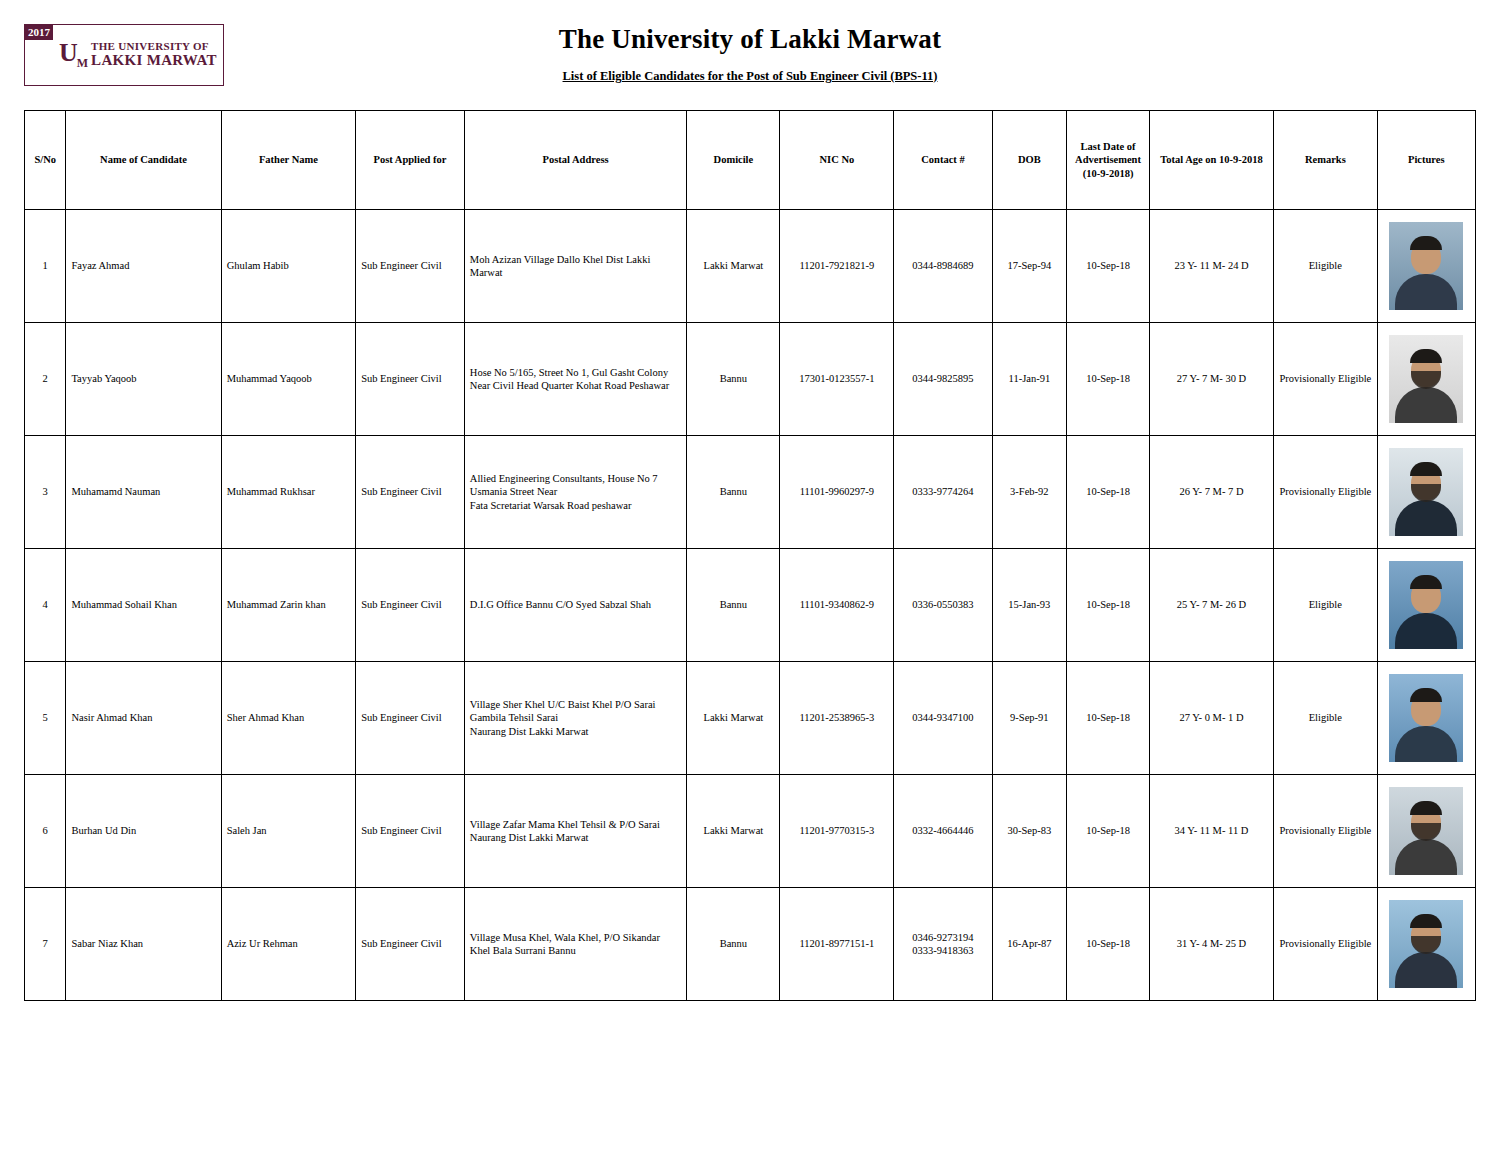2017 UM THE UNIVERSITY OF LAKKI MARWAT
The University of Lakki Marwat
List of Eligible Candidates for the Post of Sub Engineer Civil (BPS-11)
| S/No | Name of Candidate | Father Name | Post Applied for | Postal Address | Domicile | NIC No | Contact # | DOB | Last Date of Advertisement (10-9-2018) | Total Age on 10-9-2018 | Remarks | Pictures |
| --- | --- | --- | --- | --- | --- | --- | --- | --- | --- | --- | --- | --- |
| 1 | Fayaz Ahmad | Ghulam Habib | Sub Engineer Civil | Moh Azizan Village Dallo Khel Dist Lakki Marwat | Lakki Marwat | 11201-7921821-9 | 0344-8984689 | 17-Sep-94 | 10-Sep-18 | 23 Y- 11 M- 24 D | Eligible | |
| 2 | Tayyab Yaqoob | Muhammad Yaqoob | Sub Engineer Civil | Hose No 5/165, Street No 1, Gul Gasht Colony Near Civil Head Quarter Kohat Road Peshawar | Bannu | 17301-0123557-1 | 0344-9825895 | 11-Jan-91 | 10-Sep-18 | 27 Y- 7 M- 30 D | Provisionally Eligible | |
| 3 | Muhamamd Nauman | Muhammad Rukhsar | Sub Engineer Civil | Allied Engineering Consultants, House No 7 Usmania Street Near Fata Scretariat Warsak Road peshawar | Bannu | 11101-9960297-9 | 0333-9774264 | 3-Feb-92 | 10-Sep-18 | 26 Y- 7 M- 7 D | Provisionally Eligible | |
| 4 | Muhammad Sohail Khan | Muhammad Zarin khan | Sub Engineer Civil | D.I.G Office Bannu C/O Syed Sabzal Shah | Bannu | 11101-9340862-9 | 0336-0550383 | 15-Jan-93 | 10-Sep-18 | 25 Y- 7 M- 26 D | Eligible | |
| 5 | Nasir Ahmad Khan | Sher Ahmad Khan | Sub Engineer Civil | Village Sher Khel U/C Baist Khel P/O Sarai Gambila Tehsil Sarai Naurang Dist Lakki Marwat | Lakki Marwat | 11201-2538965-3 | 0344-9347100 | 9-Sep-91 | 10-Sep-18 | 27 Y- 0 M- 1 D | Eligible | |
| 6 | Burhan Ud Din | Saleh Jan | Sub Engineer Civil | Village Zafar Mama Khel Tehsil & P/O Sarai Naurang Dist Lakki Marwat | Lakki Marwat | 11201-9770315-3 | 0332-4664446 | 30-Sep-83 | 10-Sep-18 | 34 Y- 11 M- 11 D | Provisionally Eligible | |
| 7 | Sabar Niaz Khan | Aziz Ur Rehman | Sub Engineer Civil | Village Musa Khel, Wala Khel, P/O Sikandar Khel Bala Surrani Bannu | Bannu | 11201-8977151-1 | 0346-9273194 0333-9418363 | 16-Apr-87 | 10-Sep-18 | 31 Y- 4 M- 25 D | Provisionally Eligible | |